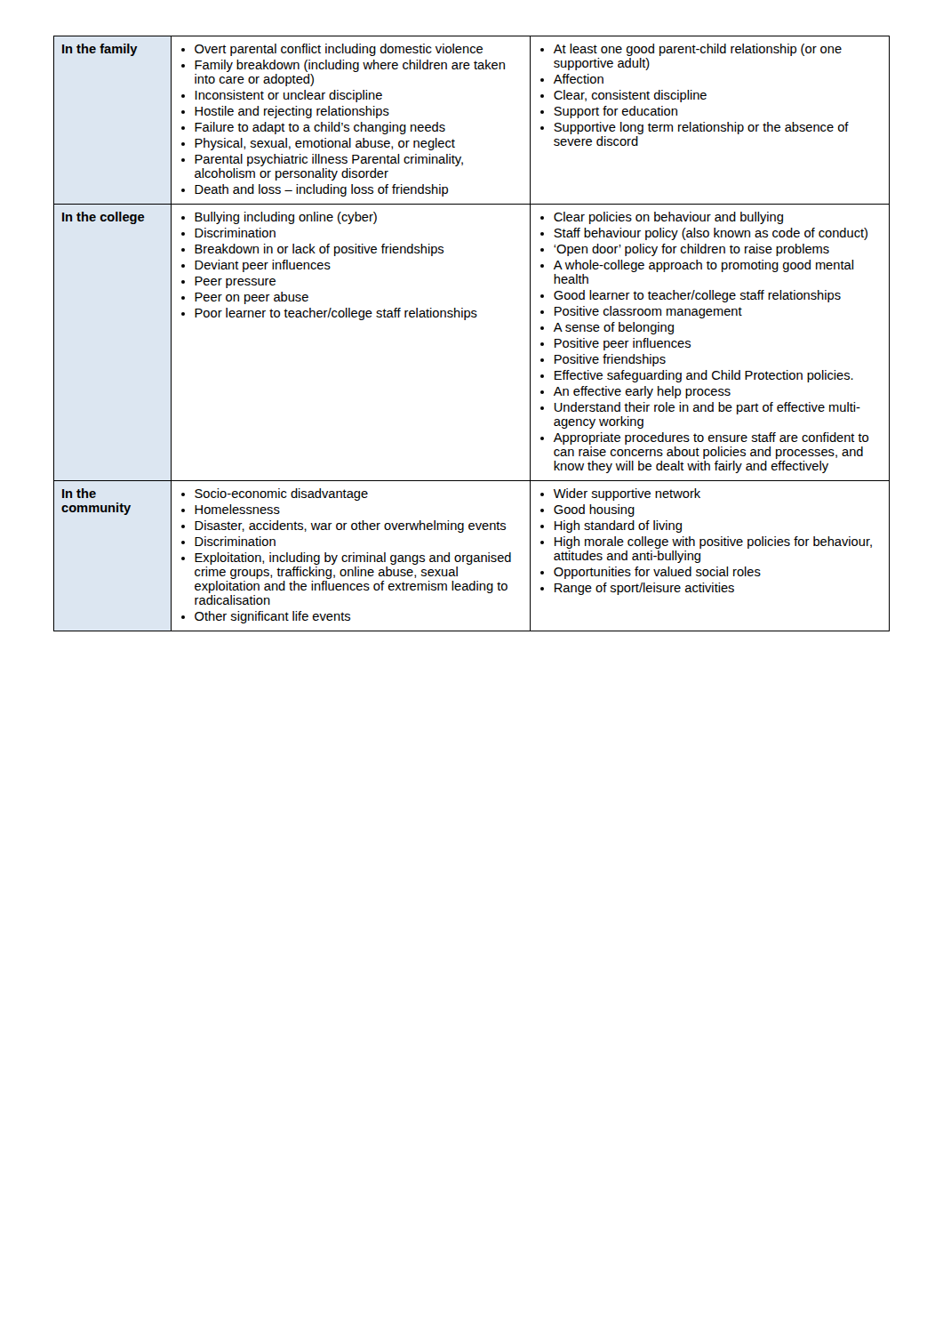| In the family | Overt parental conflict including domestic violence Family breakdown (including where children are taken into care or adopted) Inconsistent or unclear discipline Hostile and rejecting relationships Failure to adapt to a child’s changing needs Physical, sexual, emotional abuse, or neglect Parental psychiatric illness Parental criminality, alcoholism or personality disorder Death and loss – including loss of friendship | At least one good parent-child relationship (or one supportive adult) Affection Clear, consistent discipline Support for education Supportive long term relationship or the absence of severe discord |
| In the college | Bullying including online (cyber) Discrimination Breakdown in or lack of positive friendships Deviant peer influences Peer pressure Peer on peer abuse Poor learner to teacher/college staff relationships | Clear policies on behaviour and bullying Staff behaviour policy (also known as code of conduct) ‘Open door’ policy for children to raise problems A whole-college approach to promoting good mental health Good learner to teacher/college staff relationships Positive classroom management A sense of belonging Positive peer influences Positive friendships Effective safeguarding and Child Protection policies. An effective early help process Understand their role in and be part of effective multi-agency working Appropriate procedures to ensure staff are confident to can raise concerns about policies and processes, and know they will be dealt with fairly and effectively |
| In the community | Socio-economic disadvantage Homelessness Disaster, accidents, war or other overwhelming events Discrimination Exploitation, including by criminal gangs and organised crime groups, trafficking, online abuse, sexual exploitation and the influences of extremism leading to radicalisation Other significant life events | Wider supportive network Good housing High standard of living High morale college with positive policies for behaviour, attitudes and anti-bullying Opportunities for valued social roles Range of sport/leisure activities |